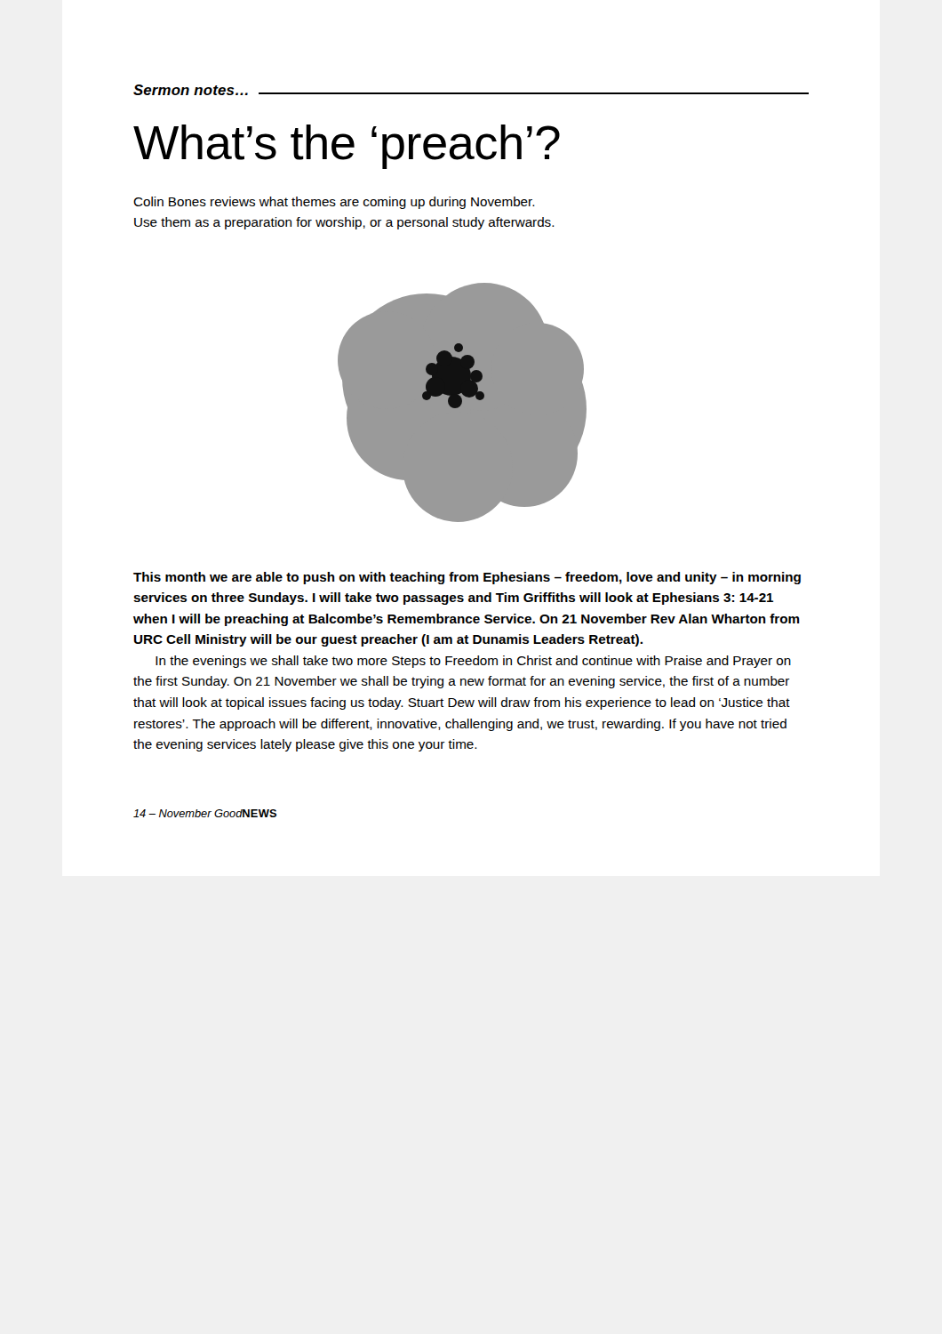Sermon notes…
What’s the ‘preach’?
Colin Bones reviews what themes are coming up during November.
Use them as a preparation for worship, or a personal study afterwards.
This month we are able to push on with teaching from Ephesians – freedom, love and unity – in morning services on three Sundays. I will take two passages and Tim Griffiths will look at Ephesians 3: 14-21 when I will be preaching at Balcombe’s Remembrance Service. On 21 November Rev Alan Wharton from URC Cell Ministry will be our guest preacher (I am at Dunamis Leaders Retreat).
In the evenings we shall take two more Steps to Freedom in Christ and continue with Praise and Prayer on the first Sunday. On 21 November we shall be trying a new format for an evening service, the first of a number that will look at topical issues facing us today. Stuart Dew will draw from his experience to lead on ‘Justice that restores’. The approach will be different, innovative, challenging and, we trust, rewarding. If you have not tried the evening services lately please give this one your time.
14 – November Good NEWS